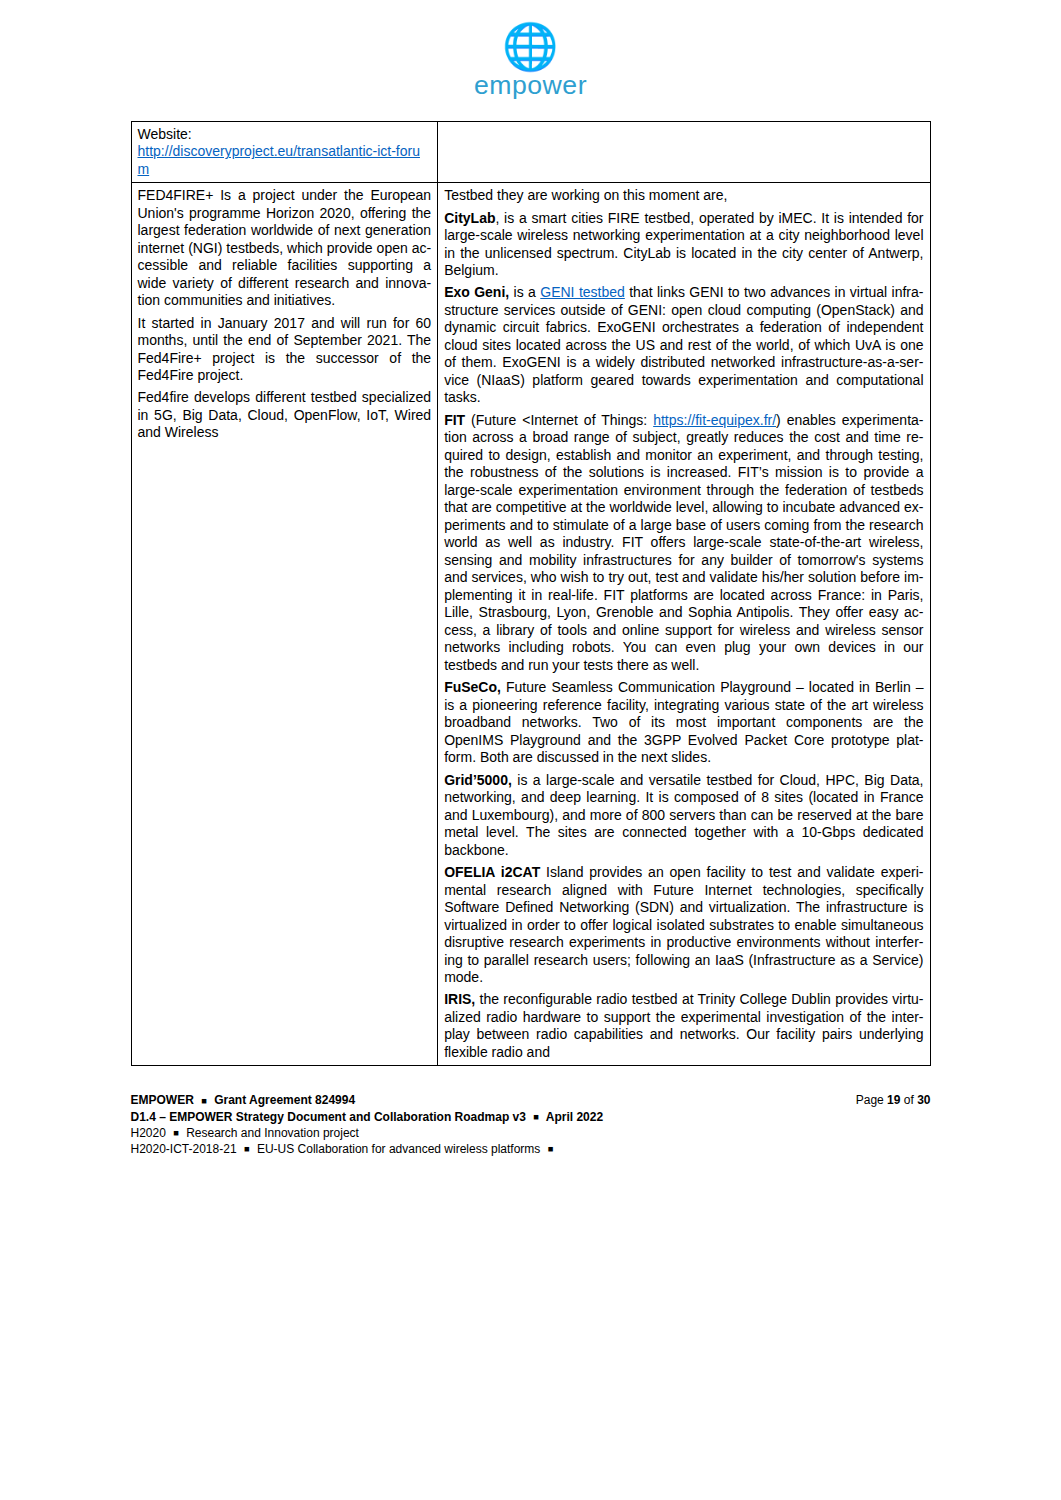🌐
empower
| Website: http://discoveryproject.eu/transatlantic-ict-forum | |
| FED4FIRE+ Is a project under the European Union's programme Horizon 2020, offering the largest federation worldwide of next generation internet (NGI) testbeds, which provide open accessible and reliable facilities supporting a wide variety of different research and innovation communities and initiatives. It started in January 2017 and will run for 60 months, until the end of September 2021. The Fed4Fire+ project is the successor of the Fed4Fire project. Fed4fire develops different testbed specialized in 5G, Big Data, Cloud, OpenFlow, IoT, Wired and Wireless | Testbed they are working on this moment are, CityLab , is a smart cities FIRE testbed, operated by iMEC. It is intended for large-scale wireless networking experimentation at a city neighborhood level in the unlicensed spectrum. CityLab is located in the city center of Antwerp, Belgium. Exo Geni, is a GENI testbed that links GENI to two advances in virtual infrastructure services outside of GENI: open cloud computing (OpenStack) and dynamic circuit fabrics. ExoGENI orchestrates a federation of independent cloud sites located across the US and rest of the world, of which UvA is one of them. ExoGENI is a widely distributed networked infrastructure-as-a-service (NIaaS) platform geared towards experimentation and computational tasks. FIT (Future <Internet of Things: https://fit-equipex.fr/ ) enables experimentation across a broad range of subject, greatly reduces the cost and time required to design, establish and monitor an experiment, and through testing, the robustness of the solutions is increased. FIT’s mission is to provide a large-scale experimentation environment through the federation of testbeds that are competitive at the worldwide level, allowing to incubate advanced experiments and to stimulate of a large base of users coming from the research world as well as industry. FIT offers large-scale state-of-the-art wireless, sensing and mobility infrastructures for any builder of tomorrow's systems and services, who wish to try out, test and validate his/her solution before implementing it in real-life. FIT platforms are located across France: in Paris, Lille, Strasbourg, Lyon, Grenoble and Sophia Antipolis. They offer easy access, a library of tools and online support for wireless and wireless sensor networks including robots. You can even plug your own devices in our testbeds and run your tests there as well. FuSeCo, Future Seamless Communication Playground – located in Berlin – is a pioneering reference facility, integrating various state of the art wireless broadband networks. Two of its most important components are the OpenIMS Playground and the 3GPP Evolved Packet Core prototype platform. Both are discussed in the next slides. Grid’5000, is a large-scale and versatile testbed for Cloud, HPC, Big Data, networking, and deep learning. It is composed of 8 sites (located in France and Luxembourg), and more of 800 servers than can be reserved at the bare metal level. The sites are connected together with a 10-Gbps dedicated backbone. OFELIA i2CAT Island provides an open facility to test and validate experimental research aligned with Future Internet technologies, specifically Software Defined Networking (SDN) and virtualization. The infrastructure is virtualized in order to offer logical isolated substrates to enable simultaneous disruptive research experiments in productive environments without interfering to parallel research users; following an IaaS (Infrastructure as a Service) mode. IRIS, the reconfigurable radio testbed at Trinity College Dublin provides virtualized radio hardware to support the experimental investigation of the interplay between radio capabilities and networks. Our facility pairs underlying flexible radio and |
EMPOWER Grant Agreement 824994 Page 19 of 30
D1.4 – EMPOWER Strategy Document and Collaboration Roadmap v3 April 2022
H2020 Research and Innovation project
H2020-ICT-2018-21 EU-US Collaboration for advanced wireless platforms